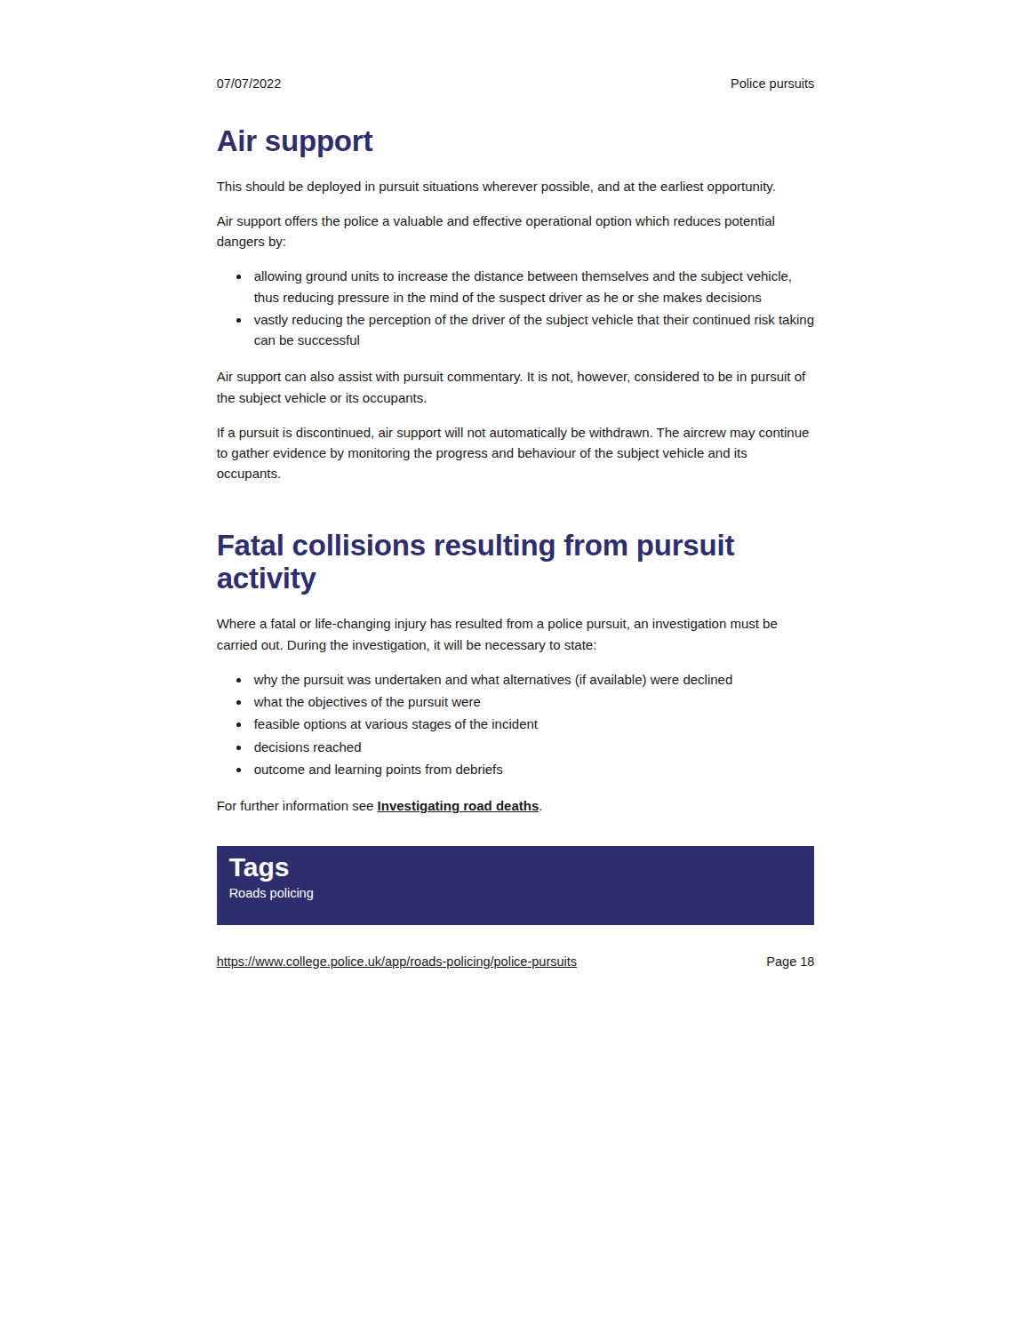07/07/2022 Police pursuits
Air support
This should be deployed in pursuit situations wherever possible, and at the earliest opportunity.
Air support offers the police a valuable and effective operational option which reduces potential dangers by:
allowing ground units to increase the distance between themselves and the subject vehicle, thus reducing pressure in the mind of the suspect driver as he or she makes decisions
vastly reducing the perception of the driver of the subject vehicle that their continued risk taking can be successful
Air support can also assist with pursuit commentary. It is not, however, considered to be in pursuit of the subject vehicle or its occupants.
If a pursuit is discontinued, air support will not automatically be withdrawn. The aircrew may continue to gather evidence by monitoring the progress and behaviour of the subject vehicle and its occupants.
Fatal collisions resulting from pursuit activity
Where a fatal or life-changing injury has resulted from a police pursuit, an investigation must be carried out. During the investigation, it will be necessary to state:
why the pursuit was undertaken and what alternatives (if available) were declined
what the objectives of the pursuit were
feasible options at various stages of the incident
decisions reached
outcome and learning points from debriefs
For further information see Investigating road deaths.
Tags
Roads policing
https://www.college.police.uk/app/roads-policing/police-pursuits Page 18